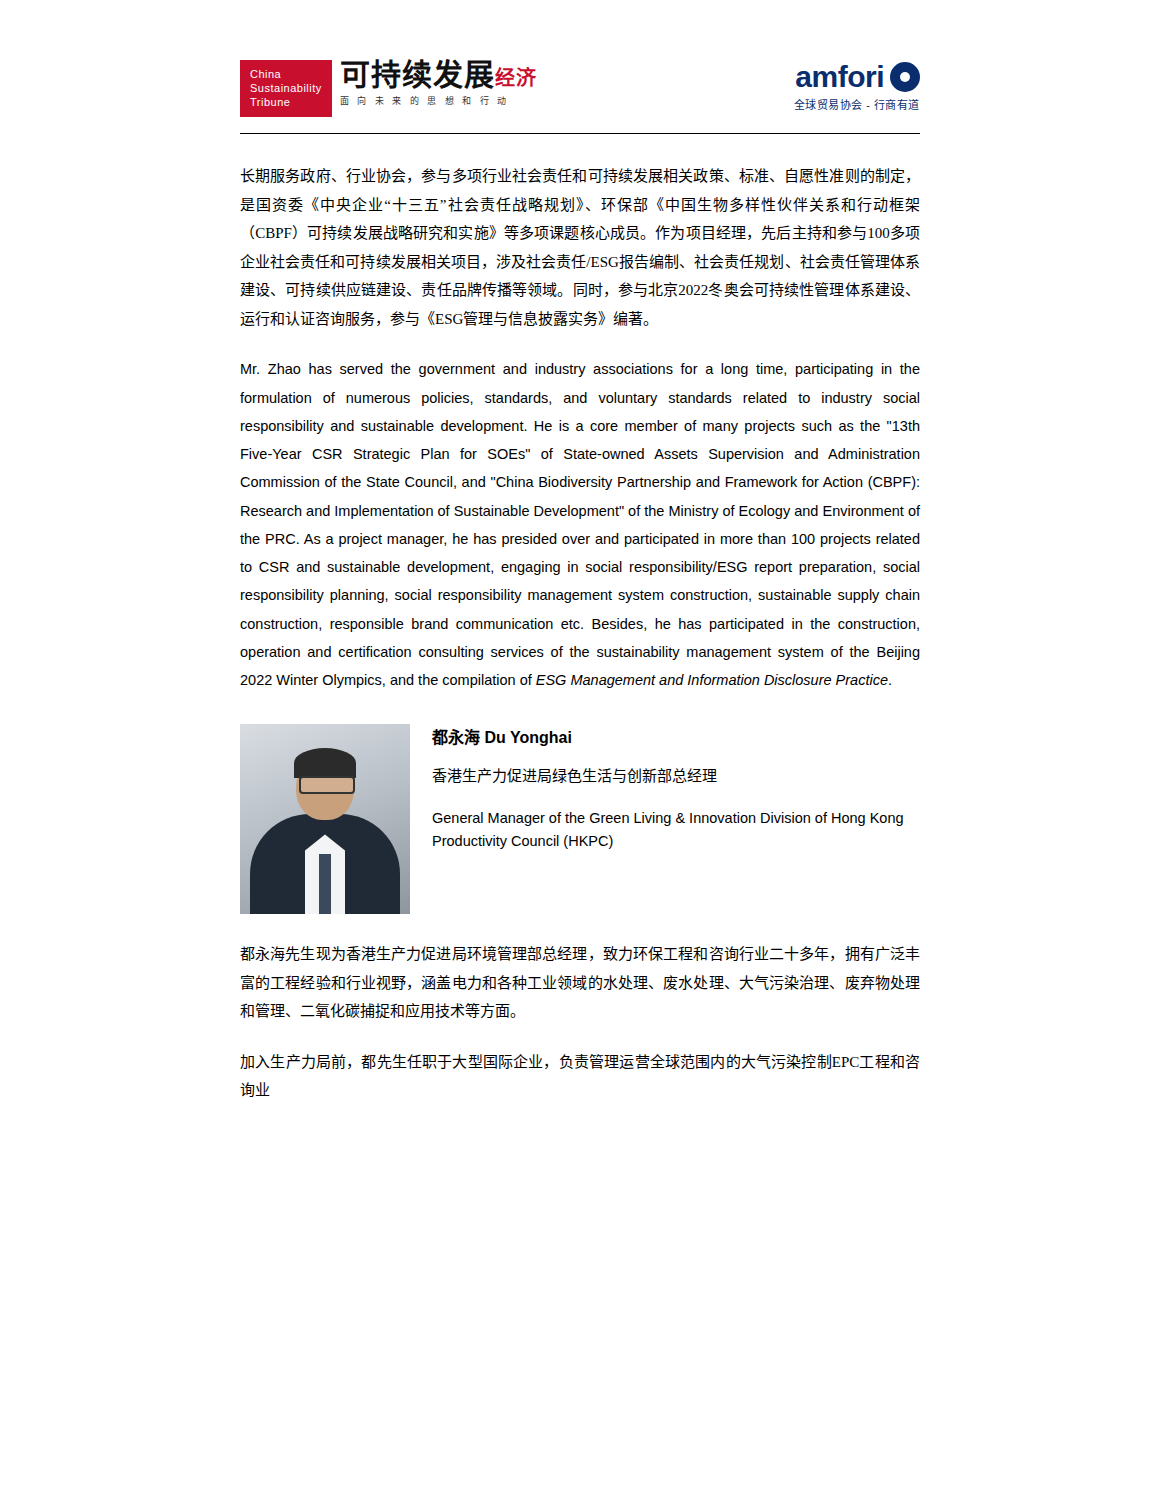China
Sustainability
Tribune
可持续发展经济
面 向 未 来 的 思 想 和 行 动
amfori
全球贸易协会 - 行商有道
长期服务政府、行业协会，参与多项行业社会责任和可持续发展相关政策、标准、自愿性准则的制定，是国资委《中央企业“十三五”社会责任战略规划》、环保部《中国生物多样性伙伴关系和行动框架（CBPF）可持续发展战略研究和实施》等多项课题核心成员。作为项目经理，先后主持和参与100多项企业社会责任和可持续发展相关项目，涉及社会责任/ESG报告编制、社会责任规划、社会责任管理体系建设、可持续供应链建设、责任品牌传播等领域。同时，参与北京2022冬奥会可持续性管理体系建设、运行和认证咨询服务，参与《ESG管理与信息披露实务》编著。
Mr. Zhao has served the government and industry associations for a long time, participating in the formulation of numerous policies, standards, and voluntary standards related to industry social responsibility and sustainable development. He is a core member of many projects such as the "13th Five-Year CSR Strategic Plan for SOEs" of State-owned Assets Supervision and Administration Commission of the State Council, and "China Biodiversity Partnership and Framework for Action (CBPF): Research and Implementation of Sustainable Development" of the Ministry of Ecology and Environment of the PRC. As a project manager, he has presided over and participated in more than 100 projects related to CSR and sustainable development, engaging in social responsibility/ESG report preparation, social responsibility planning, social responsibility management system construction, sustainable supply chain construction, responsible brand communication etc. Besides, he has participated in the construction, operation and certification consulting services of the sustainability management system of the Beijing 2022 Winter Olympics, and the compilation of ESG Management and Information Disclosure Practice.
都永海 Du Yonghai
香港生产力促进局绿色生活与创新部总经理
General Manager of the Green Living & Innovation Division of Hong Kong Productivity Council (HKPC)
都永海先生现为香港生产力促进局环境管理部总经理，致力环保工程和咨询行业二十多年，拥有广泛丰富的工程经验和行业视野，涵盖电力和各种工业领域的水处理、废水处理、大气污染治理、废弃物处理和管理、二氧化碳捕捉和应用技术等方面。
加入生产力局前，都先生任职于大型国际企业，负责管理运营全球范围内的大气污染控制EPC工程和咨询业